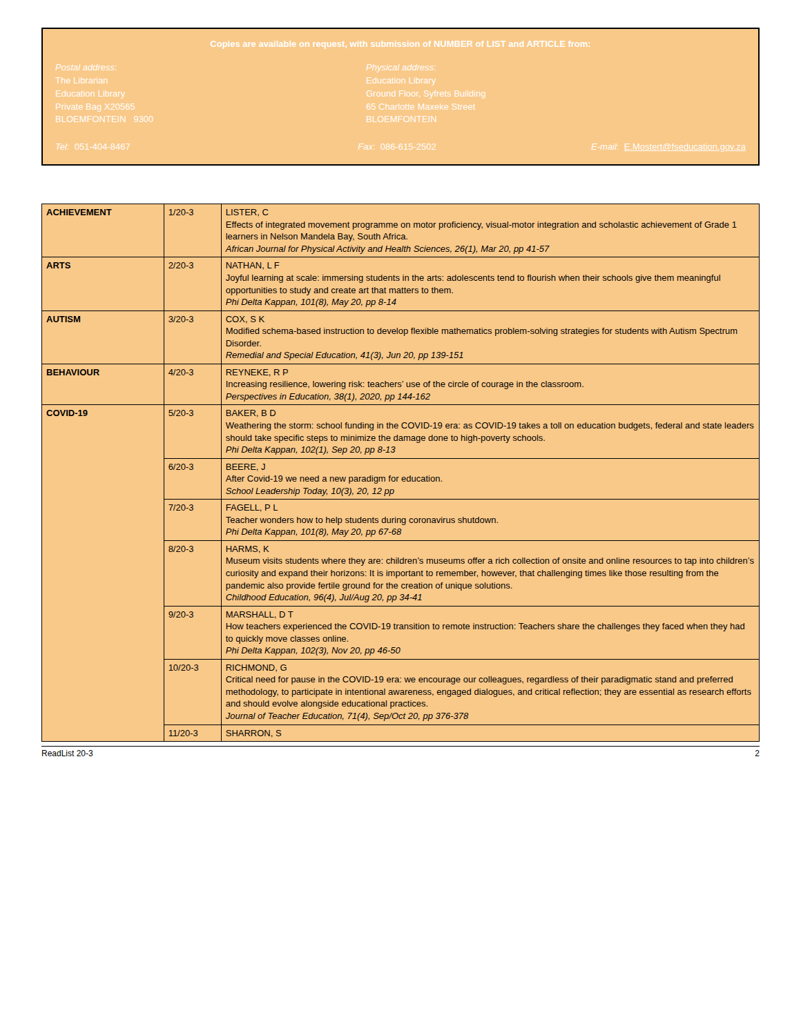Copies are available on request, with submission of NUMBER of LIST and ARTICLE from:
| Postal address : | Physical address : |
| The Librarian | Education Library |
| Education Library | Ground Floor, Syfrets Building |
| Private Bag X20565 | 65 Charlotte Maxeke Street |
| BLOEMFONTEIN 9300 | BLOEMFONTEIN |
| Tel : 051-404-8467 | Fax : 086-615-2502 | E-mail : E.Mostert@fseducation.gov.za |
| ACHIEVEMENT | 1/20-3 | LISTER, C Effects of integrated movement programme on motor proficiency, visual-motor integration and scholastic achievement of Grade 1 learners in Nelson Mandela Bay, South Africa. African Journal for Physical Activity and Health Sciences, 26(1), Mar 20, pp 41-57 |
| ARTS | 2/20-3 | NATHAN, L F Joyful learning at scale: immersing students in the arts: adolescents tend to flourish when their schools give them meaningful opportunities to study and create art that matters to them. Phi Delta Kappan, 101(8), May 20, pp 8-14 |
| AUTISM | 3/20-3 | COX, S K Modified schema-based instruction to develop flexible mathematics problem-solving strategies for students with Autism Spectrum Disorder. Remedial and Special Education, 41(3), Jun 20, pp 139-151 |
| BEHAVIOUR | 4/20-3 | REYNEKE, R P Increasing resilience, lowering risk: teachers’ use of the circle of courage in the classroom. Perspectives in Education, 38(1), 2020, pp 144-162 |
| COVID-19 | 5/20-3 | BAKER, B D Weathering the storm: school funding in the COVID-19 era: as COVID-19 takes a toll on education budgets, federal and state leaders should take specific steps to minimize the damage done to high-poverty schools. Phi Delta Kappan, 102(1), Sep 20, pp 8-13 |
| 6/20-3 | BEERE, J After Covid-19 we need a new paradigm for education. School Leadership Today, 10(3), 20, 12 pp |
| 7/20-3 | FAGELL, P L Teacher wonders how to help students during coronavirus shutdown. Phi Delta Kappan, 101(8), May 20, pp 67-68 |
| 8/20-3 | HARMS, K Museum visits students where they are: children’s museums offer a rich collection of onsite and online resources to tap into children’s curiosity and expand their horizons: It is important to remember, however, that challenging times like those resulting from the pandemic also provide fertile ground for the creation of unique solutions. Childhood Education, 96(4), Jul/Aug 20, pp 34-41 |
| 9/20-3 | MARSHALL, D T How teachers experienced the COVID-19 transition to remote instruction: Teachers share the challenges they faced when they had to quickly move classes online. Phi Delta Kappan, 102(3), Nov 20, pp 46-50 |
| 10/20-3 | RICHMOND, G Critical need for pause in the COVID-19 era: we encourage our colleagues, regardless of their paradigmatic stand and preferred methodology, to participate in intentional awareness, engaged dialogues, and critical reflection; they are essential as research efforts and should evolve alongside educational practices. Journal of Teacher Education, 71(4), Sep/Oct 20, pp 376-378 |
| 11/20-3 | SHARRON, S |
ReadList 20-3 2